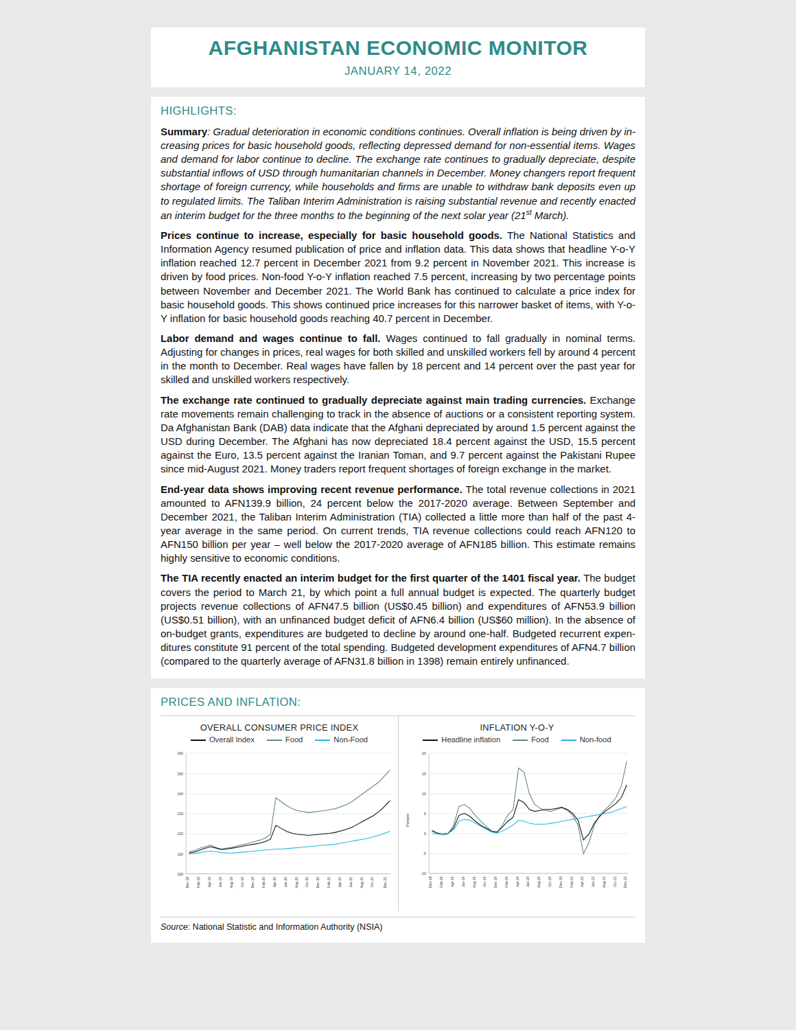AFGHANISTAN ECONOMIC MONITOR
JANUARY 14, 2022
HIGHLIGHTS:
Summary: Gradual deterioration in economic conditions continues. Overall inflation is being driven by increasing prices for basic household goods, reflecting depressed demand for non-essential items. Wages and demand for labor continue to decline. The exchange rate continues to gradually depreciate, despite substantial inflows of USD through humanitarian channels in December. Money changers report frequent shortage of foreign currency, while households and firms are unable to withdraw bank deposits even up to regulated limits. The Taliban Interim Administration is raising substantial revenue and recently enacted an interim budget for the three months to the beginning of the next solar year (21st March).
Prices continue to increase, especially for basic household goods. The National Statistics and Information Agency resumed publication of price and inflation data. This data shows that headline Y-o-Y inflation reached 12.7 percent in December 2021 from 9.2 percent in November 2021. This increase is driven by food prices. Non-food Y-o-Y inflation reached 7.5 percent, increasing by two percentage points between November and December 2021. The World Bank has continued to calculate a price index for basic household goods. This shows continued price increases for this narrower basket of items, with Y-o-Y inflation for basic household goods reaching 40.7 percent in December.
Labor demand and wages continue to fall. Wages continued to fall gradually in nominal terms. Adjusting for changes in prices, real wages for both skilled and unskilled workers fell by around 4 percent in the month to December. Real wages have fallen by 18 percent and 14 percent over the past year for skilled and unskilled workers respectively.
The exchange rate continued to gradually depreciate against main trading currencies. Exchange rate movements remain challenging to track in the absence of auctions or a consistent reporting system. Da Afghanistan Bank (DAB) data indicate that the Afghani depreciated by around 1.5 percent against the USD during December. The Afghani has now depreciated 18.4 percent against the USD, 15.5 percent against the Euro, 13.5 percent against the Iranian Toman, and 9.7 percent against the Pakistani Rupee since mid-August 2021. Money traders report frequent shortages of foreign exchange in the market.
End-year data shows improving recent revenue performance. The total revenue collections in 2021 amounted to AFN139.9 billion, 24 percent below the 2017-2020 average. Between September and December 2021, the Taliban Interim Administration (TIA) collected a little more than half of the past 4-year average in the same period. On current trends, TIA revenue collections could reach AFN120 to AFN150 billion per year – well below the 2017-2020 average of AFN185 billion. This estimate remains highly sensitive to economic conditions.
The TIA recently enacted an interim budget for the first quarter of the 1401 fiscal year. The budget covers the period to March 21, by which point a full annual budget is expected. The quarterly budget projects revenue collections of AFN47.5 billion (US$0.45 billion) and expenditures of AFN53.9 billion (US$0.51 billion), with an unfinanced budget deficit of AFN6.4 billion (US$60 million). In the absence of on-budget grants, expenditures are budgeted to decline by around one-half. Budgeted recurrent expenditures constitute 91 percent of the total spending. Budgeted development expenditures of AFN4.7 billion (compared to the quarterly average of AFN31.8 billion in 1398) remain entirely unfinanced.
PRICES AND INFLATION:
OVERALL CONSUMER PRICE INDEX
Overall Index Food Non-Food
160 150 140 130 120 110 100 Dec-18 Feb-19 Apr-19 Jun-19 Aug-19 Oct-19 Dec-19 Feb-20 Apr-20 Jun-20 Aug-20 Oct-20 Dec-20 Feb-21 Apr-21 Jun-21 Aug-21 Oct-21 Dec-21
INFLATION Y-O-Y
Headline inflation Food Non-food
20 15 10 5 0 -5 -10 Percent Dec-18 Feb-19 Apr-19 Jun-19 Aug-19 Oct-19 Dec-19 Feb-20 Apr-20 Jun-20 Aug-20 Oct-20 Dec-20 Feb-21 Apr-21 Jun-21 Aug-21 Oct-21 Dec-21
Source: National Statistic and Information Authority (NSIA)